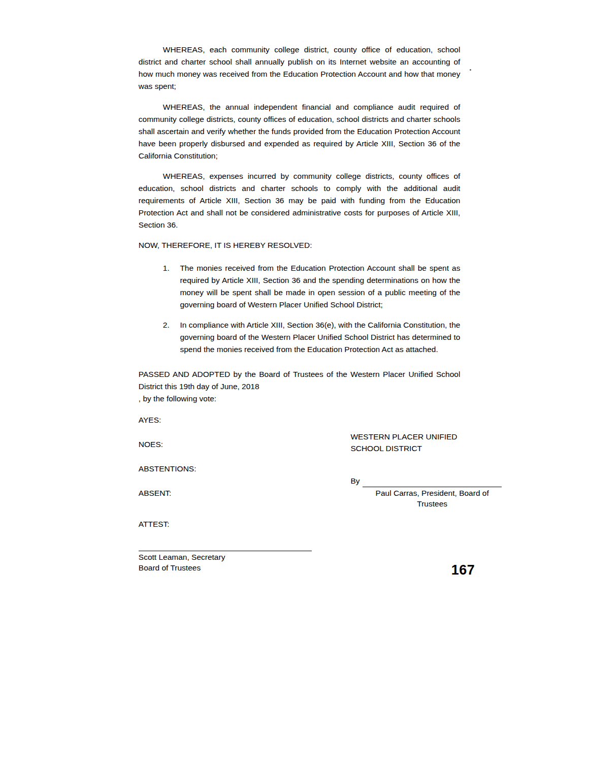WHEREAS, each community college district, county office of education, school district and charter school shall annually publish on its Internet website an accounting of how much money was received from the Education Protection Account and how that money was spent;
WHEREAS, the annual independent financial and compliance audit required of community college districts, county offices of education, school districts and charter schools shall ascertain and verify whether the funds provided from the Education Protection Account have been properly disbursed and expended as required by Article XIII, Section 36 of the California Constitution;
WHEREAS, expenses incurred by community college districts, county offices of education, school districts and charter schools to comply with the additional audit requirements of Article XIII, Section 36 may be paid with funding from the Education Protection Act and shall not be considered administrative costs for purposes of Article XIII, Section 36.
NOW, THEREFORE, IT IS HEREBY RESOLVED:
1.
The monies received from the Education Protection Account shall be spent as required by Article XIII, Section 36 and the spending determinations on how the money will be spent shall be made in open session of a public meeting of the governing board of Western Placer Unified School District;
2.
In compliance with Article XIII, Section 36(e), with the California Constitution, the governing board of the Western Placer Unified School District has determined to spend the monies received from the Education Protection Act as attached.
PASSED AND ADOPTED by the Board of Trustees of the Western Placer Unified School District this 19th day of June, 2018
, by the following vote:
AYES:
NOES:
ABSTENTIONS:
ABSENT:
WESTERN PLACER UNIFIED
SCHOOL DISTRICT
By
Paul Carras, President, Board of
Trustees
ATTEST:
Scott Leaman, Secretary
Board of Trustees
167